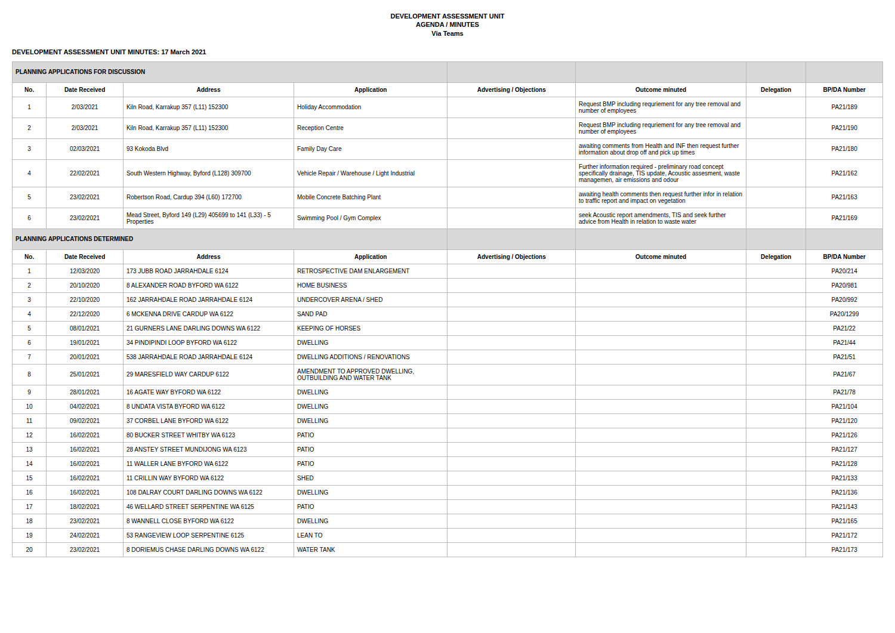DEVELOPMENT ASSESSMENT UNIT
AGENDA / MINUTES
Via Teams
DEVELOPMENT ASSESSMENT UNIT MINUTES: 17 March 2021
| PLANNING APPLICATIONS FOR DISCUSSION | | | | |
| No. | Date Received | Address | Application | Advertising / Objections | Outcome minuted | Delegation | BP/DA Number |
| 1 | 2/03/2021 | Kiln Road, Karrakup 357 (L11) 152300 | Holiday Accommodation | | Request BMP including requriement for any tree removal and number of employees | | PA21/189 |
| 2 | 2/03/2021 | Kiln Road, Karrakup 357 (L11) 152300 | Reception Centre | | Request BMP including requriement for any tree removal and number of employees | | PA21/190 |
| 3 | 02/03/2021 | 93 Kokoda Blvd | Family Day Care | | awaiting comments from Health and INF then request further information about drop off and pick up times | | PA21/180 |
| 4 | 22/02/2021 | South Western Highway, Byford (L128) 309700 | Vehicle Repair / Warehouse / Light Industrial | | Further information required - preliminary road concept specifically drainage, TIS update, Acoustic assesment, waste managemen, air emissions and odour | | PA21/162 |
| 5 | 23/02/2021 | Robertson Road, Cardup 394 (L60) 172700 | Mobile Concrete Batching Plant | | awaiting health comments then request further infor in relation to traffic report and impact on vegetation | | PA21/163 |
| 6 | 23/02/2021 | Mead Street, Byford 149 (L29) 405699 to 141 (L33) - 5 Properties | Swimming Pool / Gym Complex | | seek Acoustic report amendments, TIS and seek further advice from Health in relation to waste water | | PA21/169 |
| PLANNING APPLICATIONS DETERMINED | | | | |
| No. | Date Received | Address | Application | Advertising / Objections | Outcome minuted | Delegation | BP/DA Number |
| 1 | 12/03/2020 | 173 JUBB ROAD JARRAHDALE 6124 | RETROSPECTIVE DAM ENLARGEMENT | | | | PA20/214 |
| 2 | 20/10/2020 | 8 ALEXANDER ROAD BYFORD WA 6122 | HOME BUSINESS | | | | PA20/981 |
| 3 | 22/10/2020 | 162 JARRAHDALE ROAD JARRAHDALE 6124 | UNDERCOVER ARENA / SHED | | | | PA20/992 |
| 4 | 22/12/2020 | 6 MCKENNA DRIVE CARDUP WA 6122 | SAND PAD | | | | PA20/1299 |
| 5 | 08/01/2021 | 21 GURNERS LANE DARLING DOWNS WA 6122 | KEEPING OF HORSES | | | | PA21/22 |
| 6 | 19/01/2021 | 34 PINDIPINDI LOOP BYFORD WA 6122 | DWELLING | | | | PA21/44 |
| 7 | 20/01/2021 | 538 JARRAHDALE ROAD JARRAHDALE 6124 | DWELLING ADDITIONS / RENOVATIONS | | | | PA21/51 |
| 8 | 25/01/2021 | 29 MARESFIELD WAY CARDUP 6122 | AMENDMENT TO APPROVED DWELLING, OUTBUILDING AND WATER TANK | | | | PA21/67 |
| 9 | 28/01/2021 | 16 AGATE WAY BYFORD WA 6122 | DWELLING | | | | PA21/78 |
| 10 | 04/02/2021 | 8 UNDATA VISTA BYFORD WA 6122 | DWELLING | | | | PA21/104 |
| 11 | 09/02/2021 | 37 CORBEL LANE BYFORD WA 6122 | DWELLING | | | | PA21/120 |
| 12 | 16/02/2021 | 80 BUCKER STREET WHITBY WA 6123 | PATIO | | | | PA21/126 |
| 13 | 16/02/2021 | 28 ANSTEY STREET MUNDIJONG WA 6123 | PATIO | | | | PA21/127 |
| 14 | 16/02/2021 | 11 WALLER LANE BYFORD WA 6122 | PATIO | | | | PA21/128 |
| 15 | 16/02/2021 | 11 CRILLIN WAY BYFORD WA 6122 | SHED | | | | PA21/133 |
| 16 | 16/02/2021 | 108 DALRAY COURT DARLING DOWNS WA 6122 | DWELLING | | | | PA21/136 |
| 17 | 18/02/2021 | 46 WELLARD STREET SERPENTINE WA 6125 | PATIO | | | | PA21/143 |
| 18 | 23/02/2021 | 8 WANNELL CLOSE BYFORD WA 6122 | DWELLING | | | | PA21/165 |
| 19 | 24/02/2021 | 53 RANGEVIEW LOOP SERPENTINE 6125 | LEAN TO | | | | PA21/172 |
| 20 | 23/02/2021 | 8 DORIEMUS CHASE DARLING DOWNS WA 6122 | WATER TANK | | | | PA21/173 |